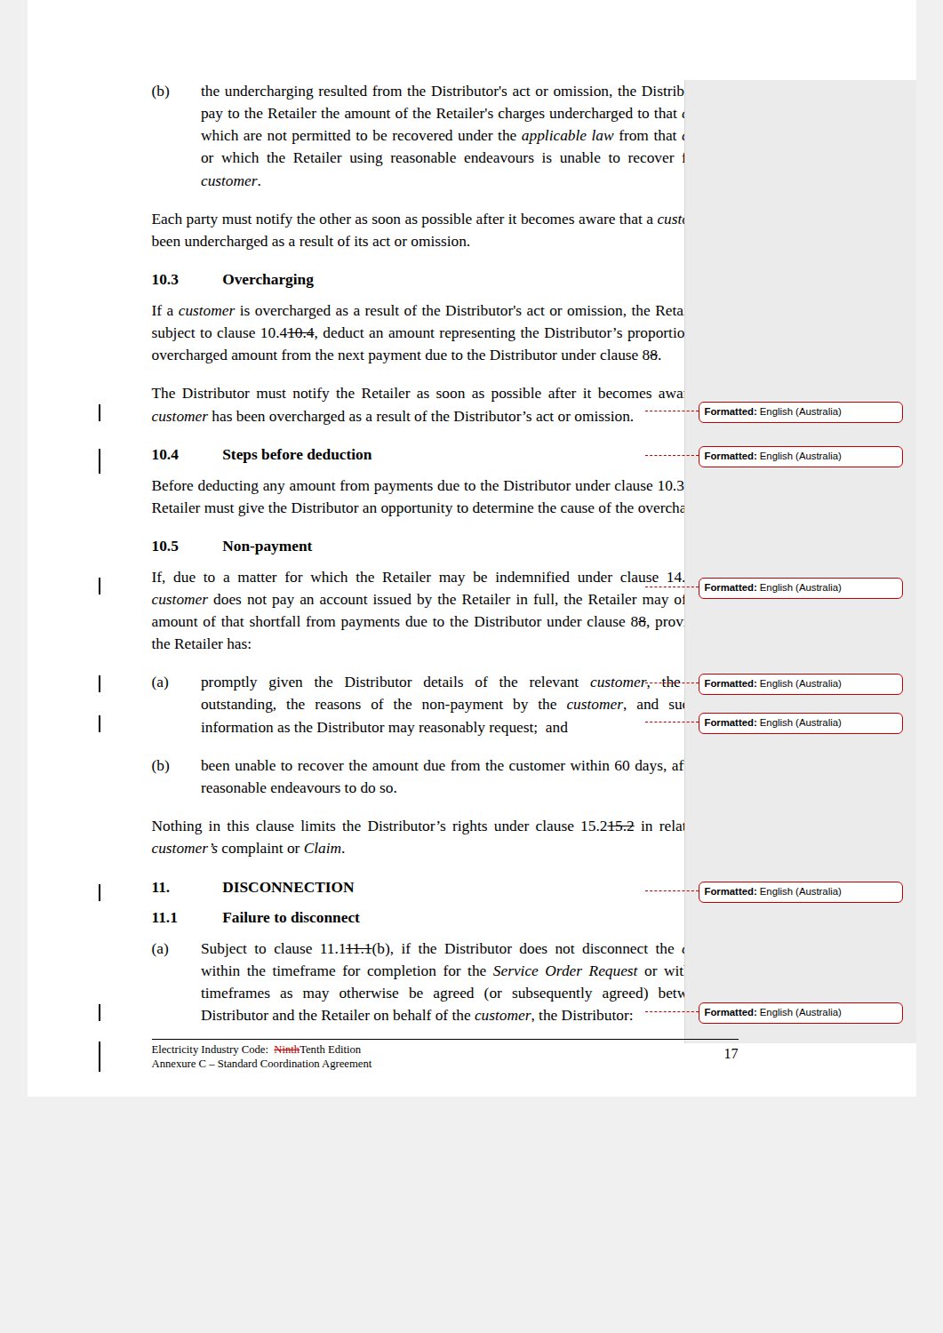(b)
the undercharging resulted from the Distributor's act or omission, the Distributor will pay to the Retailer the amount of the Retailer's charges undercharged to that customer which are not permitted to be recovered under the applicable law from that customer or which the Retailer using reasonable endeavours is unable to recover from the customer.
Each party must notify the other as soon as possible after it becomes aware that a customer has been undercharged as a result of its act or omission.
10.3
Overcharging
If a customer is overcharged as a result of the Distributor's act or omission, the Retailer may, subject to clause 10.410.4, deduct an amount representing the Distributor’s proportion of that overcharged amount from the next payment due to the Distributor under clause 88.
The Distributor must notify the Retailer as soon as possible after it becomes aware that a customer has been overcharged as a result of the Distributor’s act or omission.
10.4
Steps before deduction
Before deducting any amount from payments due to the Distributor under clause 10.310.3, the Retailer must give the Distributor an opportunity to determine the cause of the overcharging.
10.5
Non-payment
If, due to a matter for which the Retailer may be indemnified under clause 14.114.1, a customer does not pay an account issued by the Retailer in full, the Retailer may off-set the amount of that shortfall from payments due to the Distributor under clause 88, provided that the Retailer has:
(a)
promptly given the Distributor details of the relevant customer, the amount outstanding, the reasons of the non-payment by the customer, and such other information as the Distributor may reasonably request; and
(b)
been unable to recover the amount due from the customer within 60 days, after using reasonable endeavours to do so.
Nothing in this clause limits the Distributor’s rights under clause 15.215.2 in relation to a customer’s complaint or Claim.
11.
DISCONNECTION
11.1
Failure to disconnect
(a)
Subject to clause 11.111.1(b), if the Distributor does not disconnect the customer within the timeframe for completion for the Service Order Request or within such timeframes as may otherwise be agreed (or subsequently agreed) between the Distributor and the Retailer on behalf of the customer, the Distributor:
Formatted: English (Australia)
Formatted: English (Australia)
Formatted: English (Australia)
Formatted: English (Australia)
Formatted: English (Australia)
Formatted: English (Australia)
Formatted: English (Australia)
Electricity Industry Code: Ninth Tenth Edition
Annexure C – Standard Coordination Agreement
17